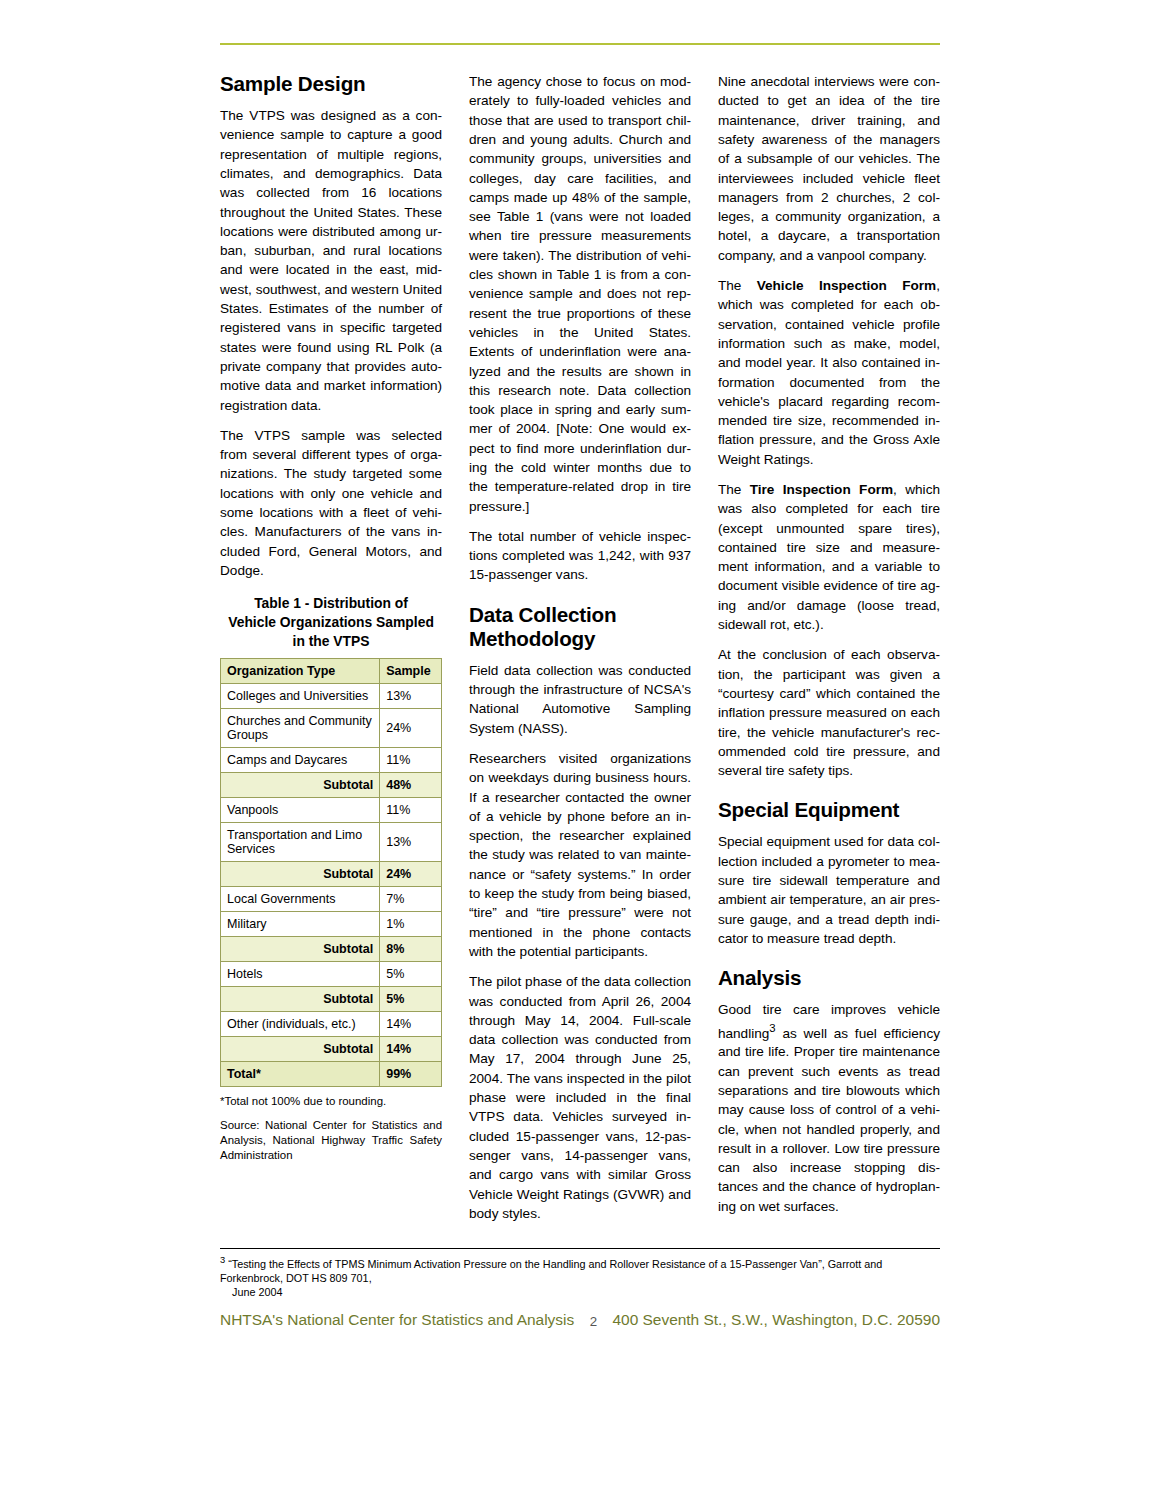Sample Design
The VTPS was designed as a convenience sample to capture a good representation of multiple regions, climates, and demographics. Data was collected from 16 locations throughout the United States. These locations were distributed among urban, suburban, and rural locations and were located in the east, midwest, southwest, and western United States. Estimates of the number of registered vans in specific targeted states were found using RL Polk (a private company that provides automotive data and market information) registration data.
The VTPS sample was selected from several different types of organizations. The study targeted some locations with only one vehicle and some locations with a fleet of vehicles. Manufacturers of the vans included Ford, General Motors, and Dodge.
Table 1 - Distribution of
Vehicle Organizations Sampled
in the VTPS
| Organization Type | Sample |
| --- | --- |
| Colleges and Universities | 13% |
| Churches and Community Groups | 24% |
| Camps and Daycares | 11% |
| Subtotal | 48% |
| Vanpools | 11% |
| Transportation and Limo Services | 13% |
| Subtotal | 24% |
| Local Governments | 7% |
| Military | 1% |
| Subtotal | 8% |
| Hotels | 5% |
| Subtotal | 5% |
| Other (individuals, etc.) | 14% |
| Subtotal | 14% |
| Total* | 99% |
*Total not 100% due to rounding.
Source: National Center for Statistics and Analysis, National Highway Traffic Safety Administration
The agency chose to focus on moderately to fully-loaded vehicles and those that are used to transport children and young adults. Church and community groups, universities and colleges, day care facilities, and camps made up 48% of the sample, see Table 1 (vans were not loaded when tire pressure measurements were taken). The distribution of vehicles shown in Table 1 is from a convenience sample and does not represent the true proportions of these vehicles in the United States. Extents of underinflation were analyzed and the results are shown in this research note. Data collection took place in spring and early summer of 2004. [Note: One would expect to find more underinflation during the cold winter months due to the temperature-related drop in tire pressure.]
The total number of vehicle inspections completed was 1,242, with 937 15-passenger vans.
Data Collection Methodology
Field data collection was conducted through the infrastructure of NCSA's National Automotive Sampling System (NASS).
Researchers visited organizations on weekdays during business hours. If a researcher contacted the owner of a vehicle by phone before an inspection, the researcher explained the study was related to van maintenance or “safety systems.” In order to keep the study from being biased, “tire” and “tire pressure” were not mentioned in the phone contacts with the potential participants.
The pilot phase of the data collection was conducted from April 26, 2004 through May 14, 2004. Full-scale data collection was conducted from May 17, 2004 through June 25, 2004. The vans inspected in the pilot phase were included in the final VTPS data. Vehicles surveyed included 15-passenger vans, 12-passenger vans, 14-passenger vans, and cargo vans with similar Gross Vehicle Weight Ratings (GVWR) and body styles.
Nine anecdotal interviews were conducted to get an idea of the tire maintenance, driver training, and safety awareness of the managers of a subsample of our vehicles. The interviewees included vehicle fleet managers from 2 churches, 2 colleges, a community organization, a hotel, a daycare, a transportation company, and a vanpool company.
The Vehicle Inspection Form, which was completed for each observation, contained vehicle profile information such as make, model, and model year. It also contained information documented from the vehicle's placard regarding recommended tire size, recommended inflation pressure, and the Gross Axle Weight Ratings.
The Tire Inspection Form, which was also completed for each tire (except unmounted spare tires), contained tire size and measurement information, and a variable to document visible evidence of tire aging and/or damage (loose tread, sidewall rot, etc.).
At the conclusion of each observation, the participant was given a “courtesy card” which contained the inflation pressure measured on each tire, the vehicle manufacturer's recommended cold tire pressure, and several tire safety tips.
Special Equipment
Special equipment used for data collection included a pyrometer to measure tire sidewall temperature and ambient air temperature, an air pressure gauge, and a tread depth indicator to measure tread depth.
Analysis
Good tire care improves vehicle handling3 as well as fuel efficiency and tire life. Proper tire maintenance can prevent such events as tread separations and tire blowouts which may cause loss of control of a vehicle, when not handled properly, and result in a rollover. Low tire pressure can also increase stopping distances and the chance of hydroplaning on wet surfaces.
3 “Testing the Effects of TPMS Minimum Activation Pressure on the Handling and Rollover Resistance of a 15-Passenger Van”, Garrott and Forkenbrock, DOT HS 809 701,June 2004
NHTSA's National Center for Statistics and Analysis
2
400 Seventh St., S.W., Washington, D.C. 20590